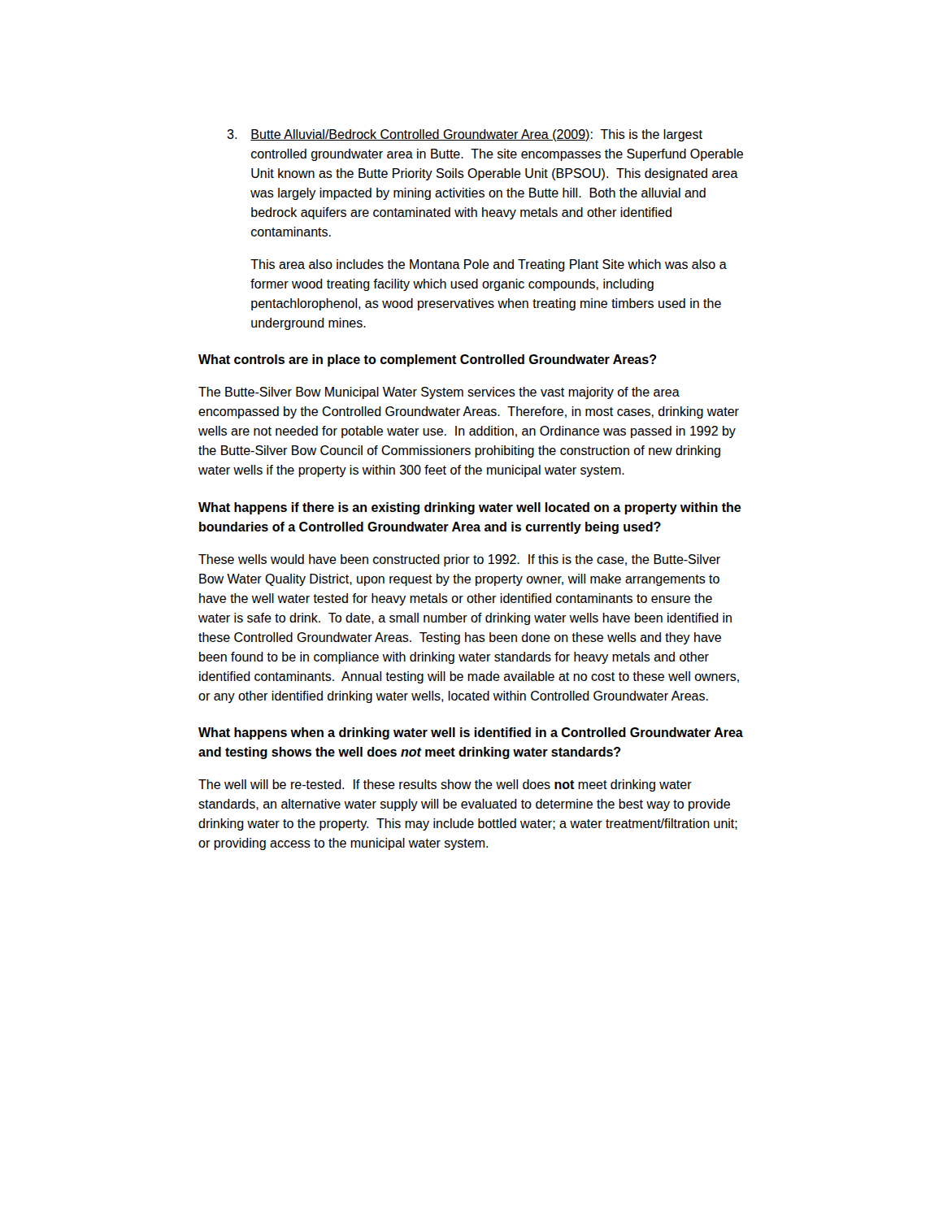Butte Alluvial/Bedrock Controlled Groundwater Area (2009): This is the largest controlled groundwater area in Butte. The site encompasses the Superfund Operable Unit known as the Butte Priority Soils Operable Unit (BPSOU). This designated area was largely impacted by mining activities on the Butte hill. Both the alluvial and bedrock aquifers are contaminated with heavy metals and other identified contaminants.
This area also includes the Montana Pole and Treating Plant Site which was also a former wood treating facility which used organic compounds, including pentachlorophenol, as wood preservatives when treating mine timbers used in the underground mines.
What controls are in place to complement Controlled Groundwater Areas?
The Butte-Silver Bow Municipal Water System services the vast majority of the area encompassed by the Controlled Groundwater Areas. Therefore, in most cases, drinking water wells are not needed for potable water use. In addition, an Ordinance was passed in 1992 by the Butte-Silver Bow Council of Commissioners prohibiting the construction of new drinking water wells if the property is within 300 feet of the municipal water system.
What happens if there is an existing drinking water well located on a property within the boundaries of a Controlled Groundwater Area and is currently being used?
These wells would have been constructed prior to 1992. If this is the case, the Butte-Silver Bow Water Quality District, upon request by the property owner, will make arrangements to have the well water tested for heavy metals or other identified contaminants to ensure the water is safe to drink. To date, a small number of drinking water wells have been identified in these Controlled Groundwater Areas. Testing has been done on these wells and they have been found to be in compliance with drinking water standards for heavy metals and other identified contaminants. Annual testing will be made available at no cost to these well owners, or any other identified drinking water wells, located within Controlled Groundwater Areas.
What happens when a drinking water well is identified in a Controlled Groundwater Area and testing shows the well does not meet drinking water standards?
The well will be re-tested. If these results show the well does not meet drinking water standards, an alternative water supply will be evaluated to determine the best way to provide drinking water to the property. This may include bottled water; a water treatment/filtration unit; or providing access to the municipal water system.